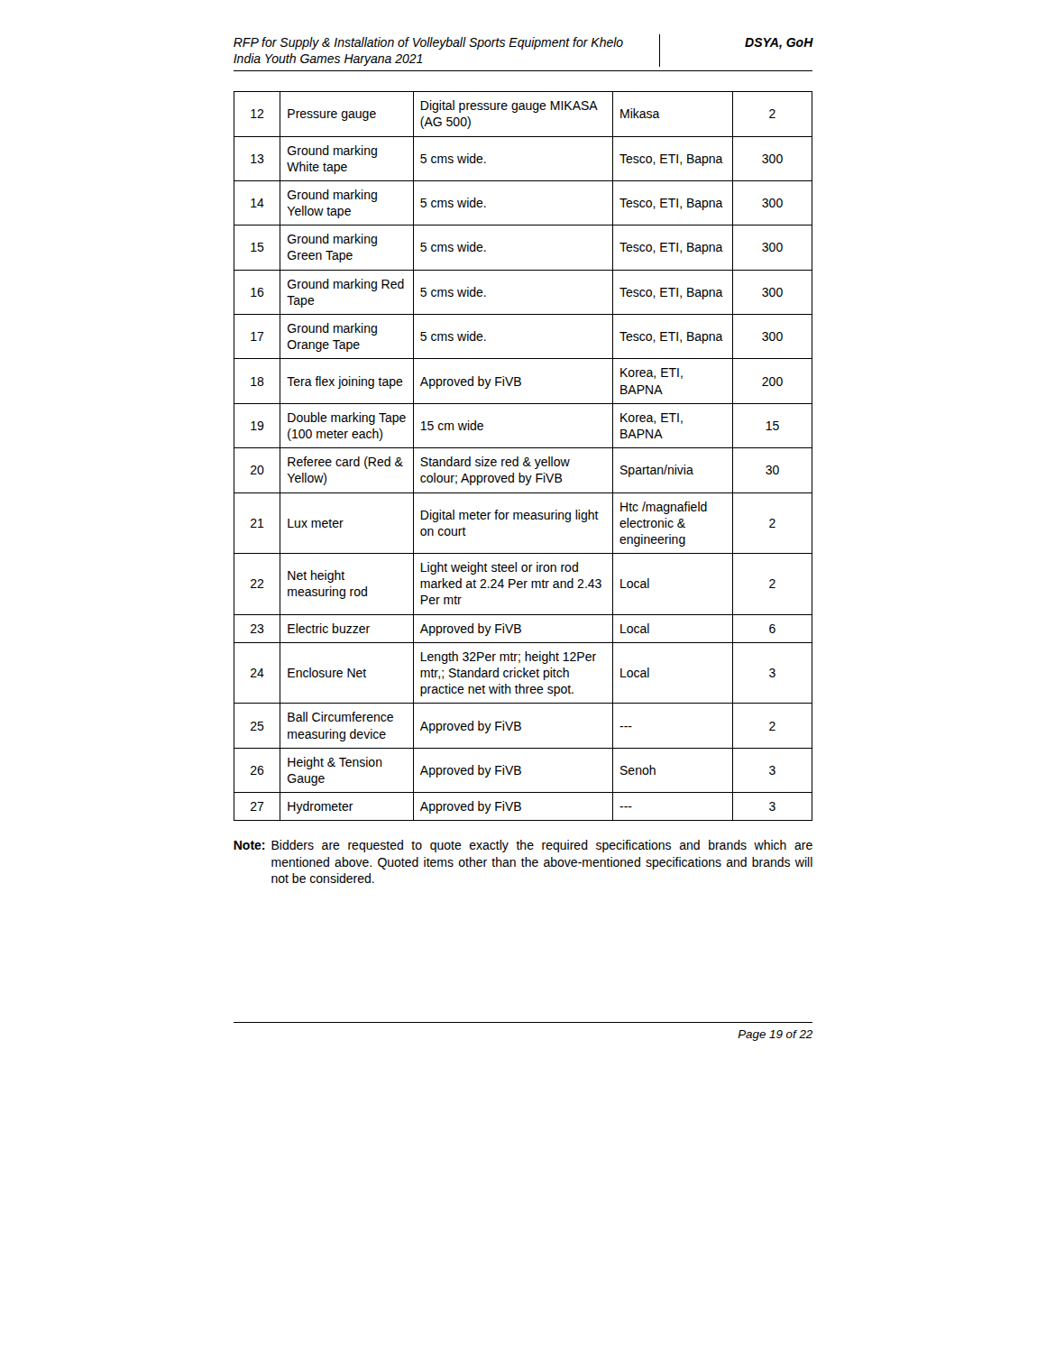RFP for Supply & Installation of Volleyball Sports Equipment for Khelo India Youth Games Haryana 2021
DSYA, GoH
| 12 | Pressure gauge | Digital pressure gauge MIKASA (AG 500) | Mikasa | 2 |
| 13 | Ground marking White tape | 5 cms wide. | Tesco, ETI, Bapna | 300 |
| 14 | Ground marking Yellow tape | 5 cms wide. | Tesco, ETI, Bapna | 300 |
| 15 | Ground marking Green Tape | 5 cms wide. | Tesco, ETI, Bapna | 300 |
| 16 | Ground marking Red Tape | 5 cms wide. | Tesco, ETI, Bapna | 300 |
| 17 | Ground marking Orange Tape | 5 cms wide. | Tesco, ETI, Bapna | 300 |
| 18 | Tera flex joining tape | Approved by FiVB | Korea, ETI, BAPNA | 200 |
| 19 | Double marking Tape (100 meter each) | 15 cm wide | Korea, ETI, BAPNA | 15 |
| 20 | Referee card (Red & Yellow) | Standard size red & yellow colour; Approved by FiVB | Spartan/nivia | 30 |
| 21 | Lux meter | Digital meter for measuring light on court | Htc /magnafield electronic & engineering | 2 |
| 22 | Net height measuring rod | Light weight steel or iron rod marked at 2.24 Per mtr and 2.43 Per mtr | Local | 2 |
| 23 | Electric buzzer | Approved by FiVB | Local | 6 |
| 24 | Enclosure Net | Length 32Per mtr; height 12Per mtr,; Standard cricket pitch practice net with three spot. | Local | 3 |
| 25 | Ball Circumference measuring device | Approved by FiVB | --- | 2 |
| 26 | Height & Tension Gauge | Approved by FiVB | Senoh | 3 |
| 27 | Hydrometer | Approved by FiVB | --- | 3 |
Note:
Bidders are requested to quote exactly the required specifications and brands which are mentioned above. Quoted items other than the above-mentioned specifications and brands will not be considered.
Page 19 of 22